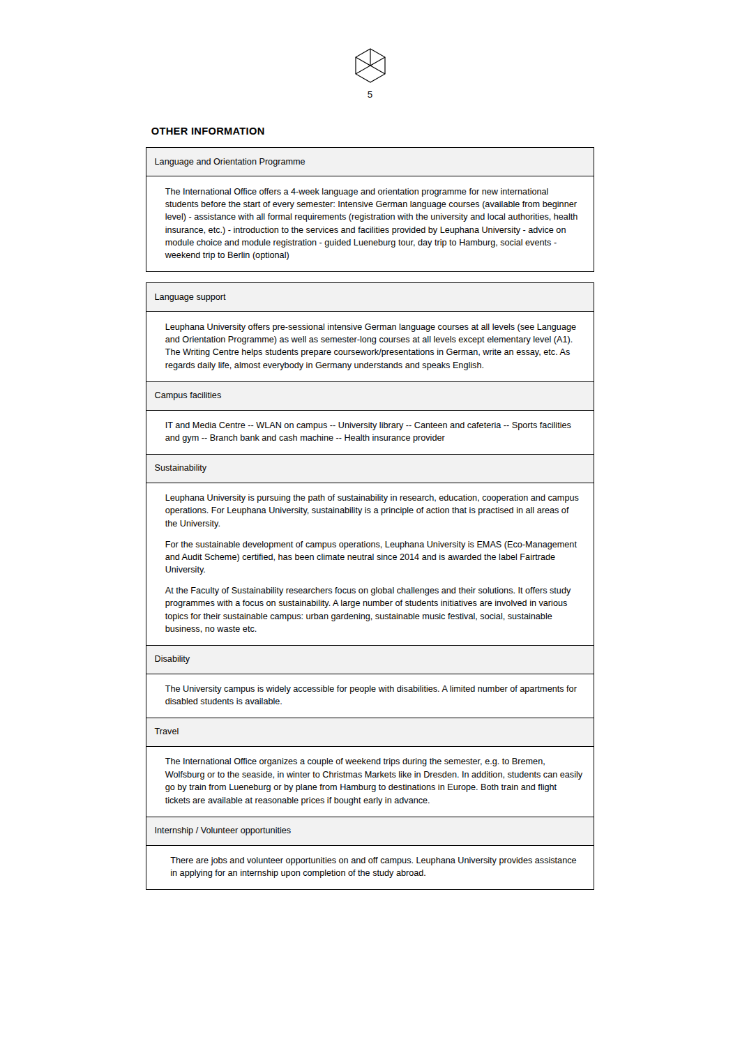5
OTHER INFORMATION
| Language and Orientation Programme |
| The International Office offers a 4-week language and orientation programme for new international students before the start of every semester: Intensive German language courses (available from beginner level) - assistance with all formal requirements (registration with the university and local authorities, health insurance, etc.) - introduction to the services and facilities provided by Leuphana University - advice on module choice and module registration - guided Lueneburg tour, day trip to Hamburg, social events - weekend trip to Berlin (optional) |
| Language support |
| Leuphana University offers pre-sessional intensive German language courses at all levels (see Language and Orientation Programme) as well as semester-long courses at all levels except elementary level (A1). The Writing Centre helps students prepare coursework/presentations in German, write an essay, etc. As regards daily life, almost everybody in Germany understands and speaks English. |
| Campus facilities |
| IT and Media Centre -- WLAN on campus -- University library -- Canteen and cafeteria -- Sports facilities and gym -- Branch bank and cash machine -- Health insurance provider |
| Sustainability |
| Leuphana University is pursuing the path of sustainability in research, education, cooperation and campus operations. For Leuphana University, sustainability is a principle of action that is practised in all areas of the University. For the sustainable development of campus operations, Leuphana University is EMAS (Eco-Management and Audit Scheme) certified, has been climate neutral since 2014 and is awarded the label Fairtrade University. At the Faculty of Sustainability researchers focus on global challenges and their solutions. It offers study programmes with a focus on sustainability. A large number of students initiatives are involved in various topics for their sustainable campus: urban gardening, sustainable music festival, social, sustainable business, no waste etc. |
| Disability |
| The University campus is widely accessible for people with disabilities. A limited number of apartments for disabled students is available. |
| Travel |
| The International Office organizes a couple of weekend trips during the semester, e.g. to Bremen, Wolfsburg or to the seaside, in winter to Christmas Markets like in Dresden. In addition, students can easily go by train from Lueneburg or by plane from Hamburg to destinations in Europe. Both train and flight tickets are available at reasonable prices if bought early in advance. |
| Internship / Volunteer opportunities |
| There are jobs and volunteer opportunities on and off campus. Leuphana University provides assistance in applying for an internship upon completion of the study abroad. |